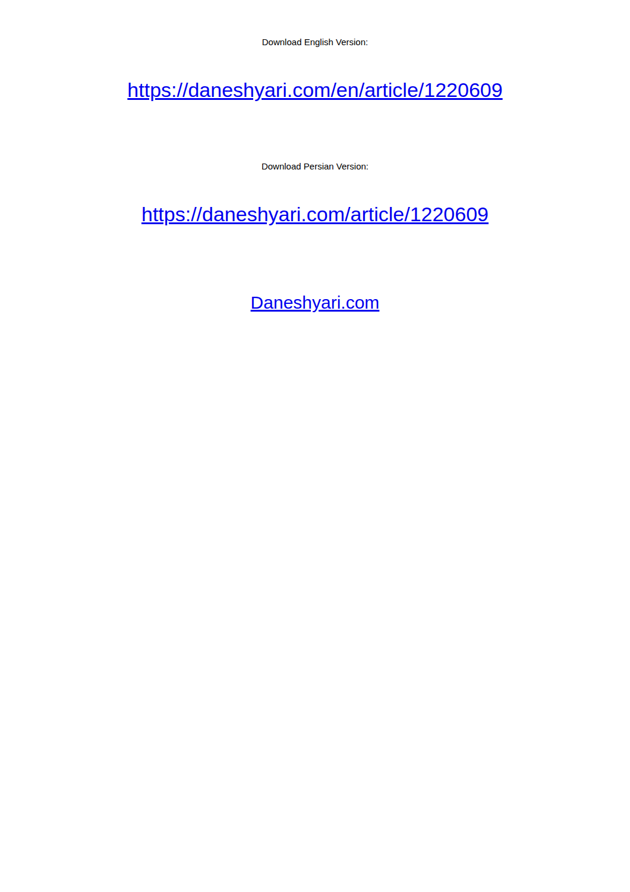Download English Version:
https://daneshyari.com/en/article/1220609
Download Persian Version:
https://daneshyari.com/article/1220609
Daneshyari.com